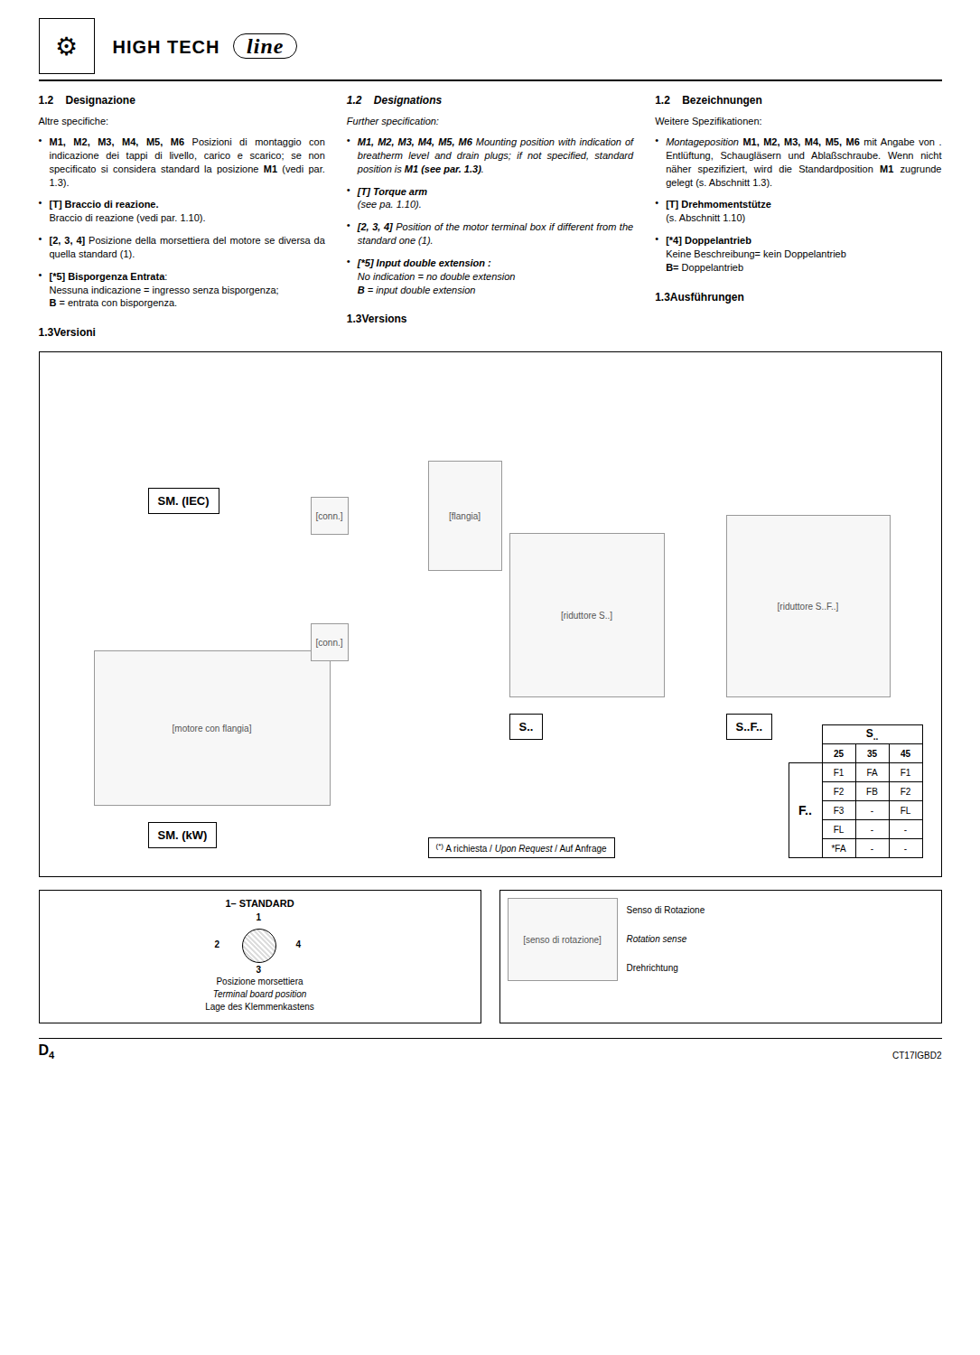⚙
HIGH TECH line
1.2 Designazione
Altre specifiche:
M1, M2, M3, M4, M5, M6 Posizioni di montaggio con indicazione dei tappi di livello, carico e scarico; se non specificato si considera standard la posizione M1 (vedi par. 1.3).
[T] Braccio di reazione.
Braccio di reazione (vedi par. 1.10).
[2, 3, 4] Posizione della morsettiera del motore se diversa da quella standard (1).
[*5] Bisporgenza Entrata:
Nessuna indicazione = ingresso senza bisporgenza;
B = entrata con bisporgenza.
1.3 Versioni
1.2 Designations
Further specification:
M1, M2, M3, M4, M5, M6 Mounting position with indication of breatherm level and drain plugs; if not specified, standard position is M1 (see par. 1.3).
[T] Torque arm
(see pa. 1.10).
[2, 3, 4] Position of the motor terminal box if different from the standard one (1).
[*5] Input double extension :
No indication = no double extension
B = input double extension
1.3 Versions
1.2 Bezeichnungen
Weitere Spezifikationen:
Montageposition M1, M2, M3, M4, M5, M6 mit Angabe von . Entlüftung, Schaugläsern und Ablaßschraube. Wenn nicht näher spezifiziert, wird die Standardposition M1 zugrunde gelegt (s. Abschnitt 1.3).
[T] Drehmomentstütze
(s. Abschnitt 1.10)
[*4] Doppelantrieb
Keine Beschreibung= kein Doppelantrieb
B= Doppelantrieb
1.3 Ausführungen
[motore con flangia]
[flangia]
[riduttore S..]
[riduttore S..F..]
[conn.]
[conn.]
SM. (IEC)
SM. (kW)
S..
S..F..
(*) A richiesta / Upon Request / Auf Anfrage
| | S .. |
| 25 | 35 | 45 |
| F.. | F1 | FA | F1 |
| F2 | FB | F2 |
| F3 | - | FL |
| FL | - | - |
| *FA | - | - |
1– STANDARD
1 2 3 4
Posizione morsettiera
Terminal board position
Lage des Klemmenkastens
[senso di rotazione]
Senso di Rotazione
Rotation sense
Drehrichtung
D4
CT17IGBD2